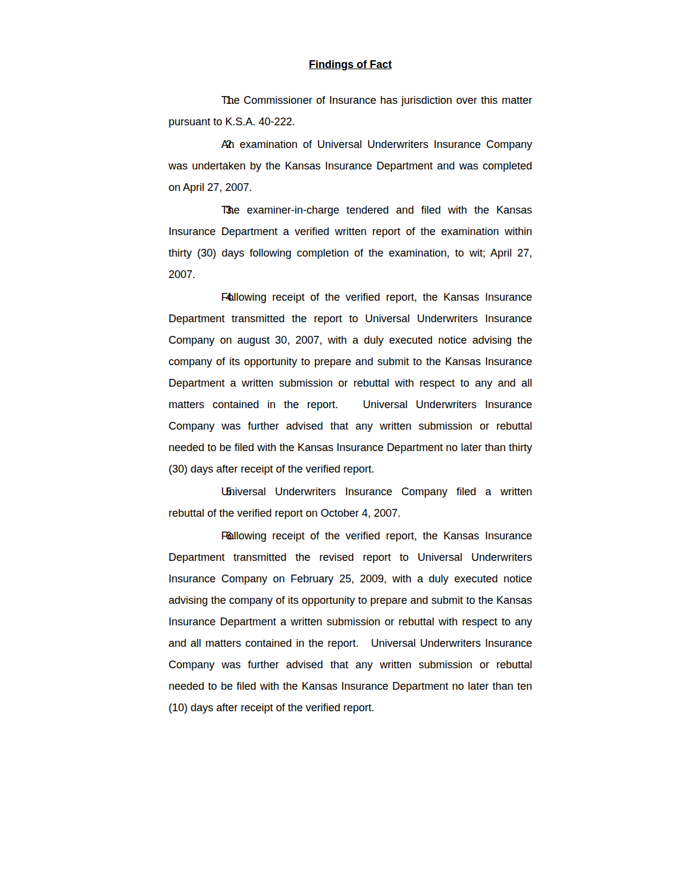Findings of Fact
1. The Commissioner of Insurance has jurisdiction over this matter pursuant to K.S.A. 40-222.
2. An examination of Universal Underwriters Insurance Company was undertaken by the Kansas Insurance Department and was completed on April 27, 2007.
3. The examiner-in-charge tendered and filed with the Kansas Insurance Department a verified written report of the examination within thirty (30) days following completion of the examination, to wit; April 27, 2007.
4. Following receipt of the verified report, the Kansas Insurance Department transmitted the report to Universal Underwriters Insurance Company on august 30, 2007, with a duly executed notice advising the company of its opportunity to prepare and submit to the Kansas Insurance Department a written submission or rebuttal with respect to any and all matters contained in the report. Universal Underwriters Insurance Company was further advised that any written submission or rebuttal needed to be filed with the Kansas Insurance Department no later than thirty (30) days after receipt of the verified report.
5. Universal Underwriters Insurance Company filed a written rebuttal of the verified report on October 4, 2007.
6. Following receipt of the verified report, the Kansas Insurance Department transmitted the revised report to Universal Underwriters Insurance Company on February 25, 2009, with a duly executed notice advising the company of its opportunity to prepare and submit to the Kansas Insurance Department a written submission or rebuttal with respect to any and all matters contained in the report. Universal Underwriters Insurance Company was further advised that any written submission or rebuttal needed to be filed with the Kansas Insurance Department no later than ten (10) days after receipt of the verified report.